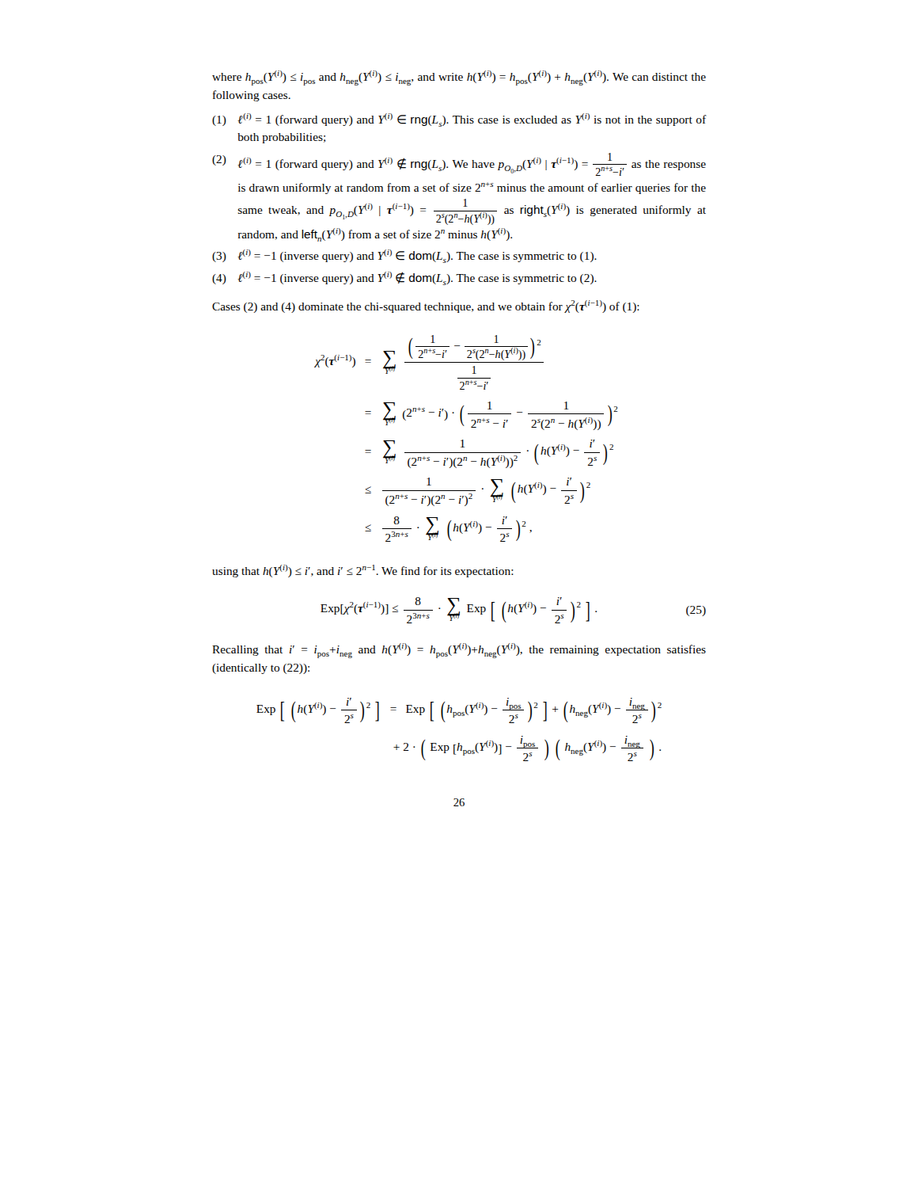where hpos(Y(i)) ≤ ipos and hneg(Y(i)) ≤ ineg, and write h(Y(i)) = hpos(Y(i)) + hneg(Y(i)). We can distinct the following cases.
(1) ℓ(i) = 1 (forward query) and Y(i) ∈ rng(Ls). This case is excluded as Y(i) is not in the support of both probabilities;
(2) ℓ(i) = 1 (forward query) and Y(i) ∉ rng(Ls). We have pO0,D(Y(i) | τ(i−1)) = 12n+s−i′ as the response is drawn uniformly at random from a set of size 2n+s minus the amount of earlier queries for the same tweak, and pO1,D(Y(i) | τ(i−1)) = 12s(2n−h(Y(i))) as rights(Y(i)) is generated uniformly at random, and leftn(Y(i)) from a set of size 2n minus h(Y(i)).
(3) ℓ(i) = −1 (inverse query) and Y(i) ∈ dom(Ls). The case is symmetric to (1).
(4) ℓ(i) = −1 (inverse query) and Y(i) ∉ dom(Ls). The case is symmetric to (2).
Cases (2) and (4) dominate the chi-squared technique, and we obtain for χ2(τ(i−1)) of (1):
χ2(τ(i−1))= ∑Y(i) (12n+s−i′ − 12s(2n−h(Y(i))))2 12n+s−i′ = ∑Y(i) (2n+s − i′) · (12n+s − i′ − 12s(2n − h(Y(i))))2 = ∑Y(i) 1(2n+s − i′)(2n − h(Y(i)))2 · (h(Y(i)) − i′2s)2 ≤ 1(2n+s − i′)(2n − i′)2 · ∑Y(i) (h(Y(i)) − i′2s)2 ≤ 823n+s · ∑Y(i) (h(Y(i)) − i′2s)2 ,
using that h(Y(i)) ≤ i′, and i′ ≤ 2n−1. We find for its expectation:
Exp[χ2(τ(i−1))] ≤ 823n+s · ∑Y(i) Exp [ (h(Y(i)) − i′2s)2 ] .
(25)
Recalling that i′ = ipos+ineg and h(Y(i)) = hpos(Y(i))+hneg(Y(i)), the remaining expectation satisfies (identically to (22)):
Exp [ (h(Y(i)) − i′2s)2 ] = Exp [ (hpos(Y(i)) − ipos 2s)2 ] + (hneg(Y(i)) − ineg 2s)2 + 2 · ( Exp [hpos(Y(i))] − ipos 2s ) ( hneg(Y(i)) − ineg 2s ) .
26